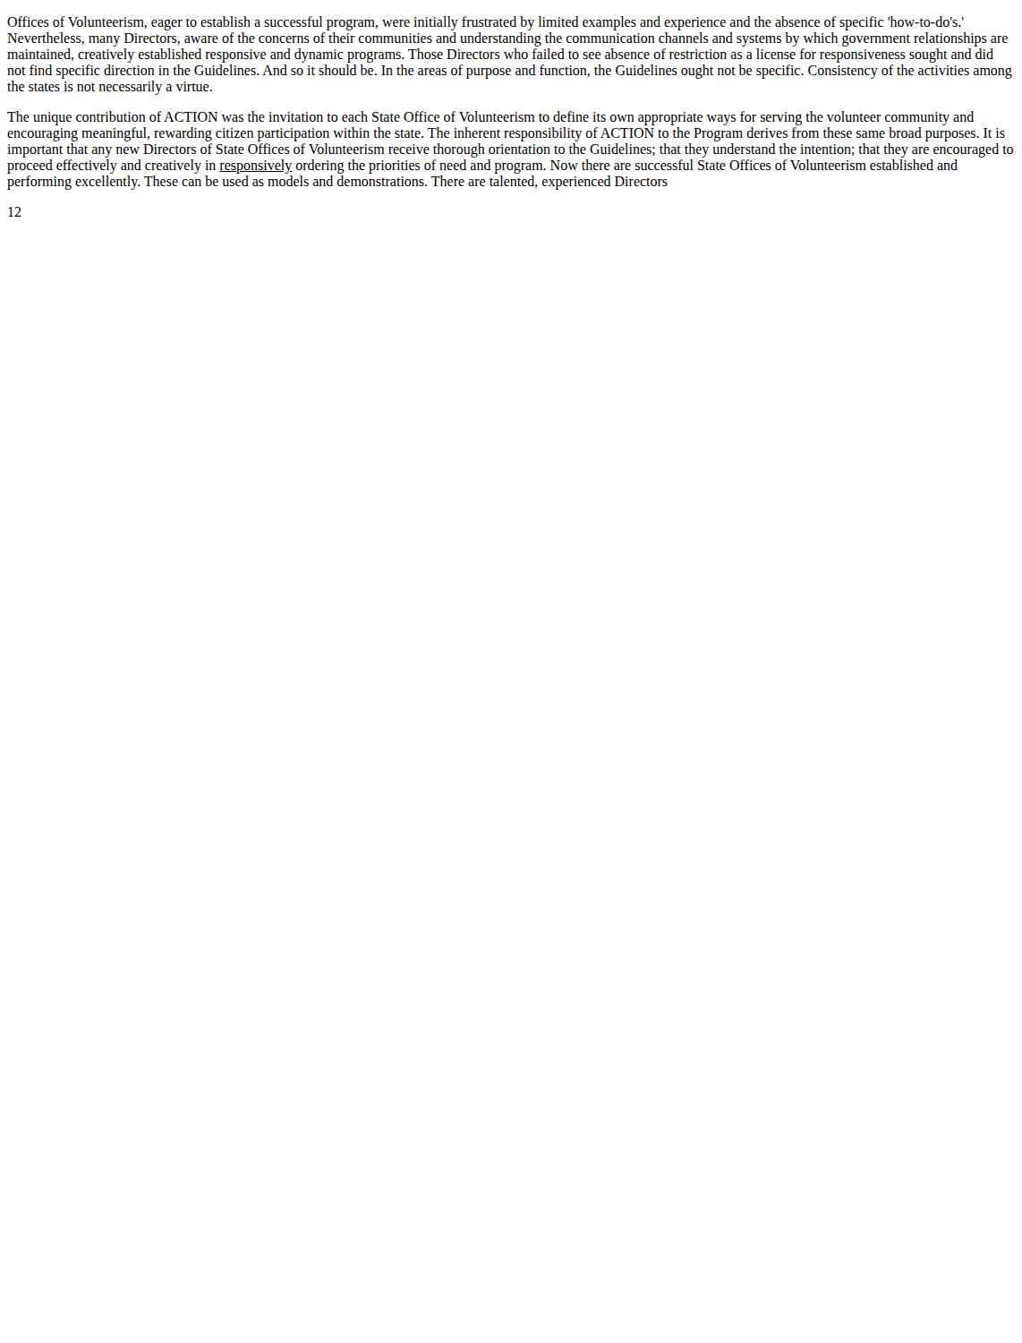Offices of Volunteerism, eager to establish a successful program, were initially frustrated by limited examples and experience and the absence of specific 'how-to-do's.' Nevertheless, many Directors, aware of the concerns of their communities and understanding the communication channels and systems by which government relationships are maintained, creatively established responsive and dynamic programs. Those Directors who failed to see absence of restriction as a license for responsiveness sought and did not find specific direction in the Guidelines. And so it should be. In the areas of purpose and function, the Guidelines ought not be specific. Consistency of the activities among the states is not necessarily a virtue.
The unique contribution of ACTION was the invitation to each State Office of Volunteerism to define its own appropriate ways for serving the volunteer community and encouraging meaningful, rewarding citizen participation within the state. The inherent responsibility of ACTION to the Program derives from these same broad purposes. It is important that any new Directors of State Offices of Volunteerism receive thorough orientation to the Guidelines; that they understand the intention; that they are encouraged to proceed effectively and creatively in responsively ordering the priorities of need and program. Now there are successful State Offices of Volunteerism established and performing excellently. These can be used as models and demonstrations. There are talented, experienced Directors
12